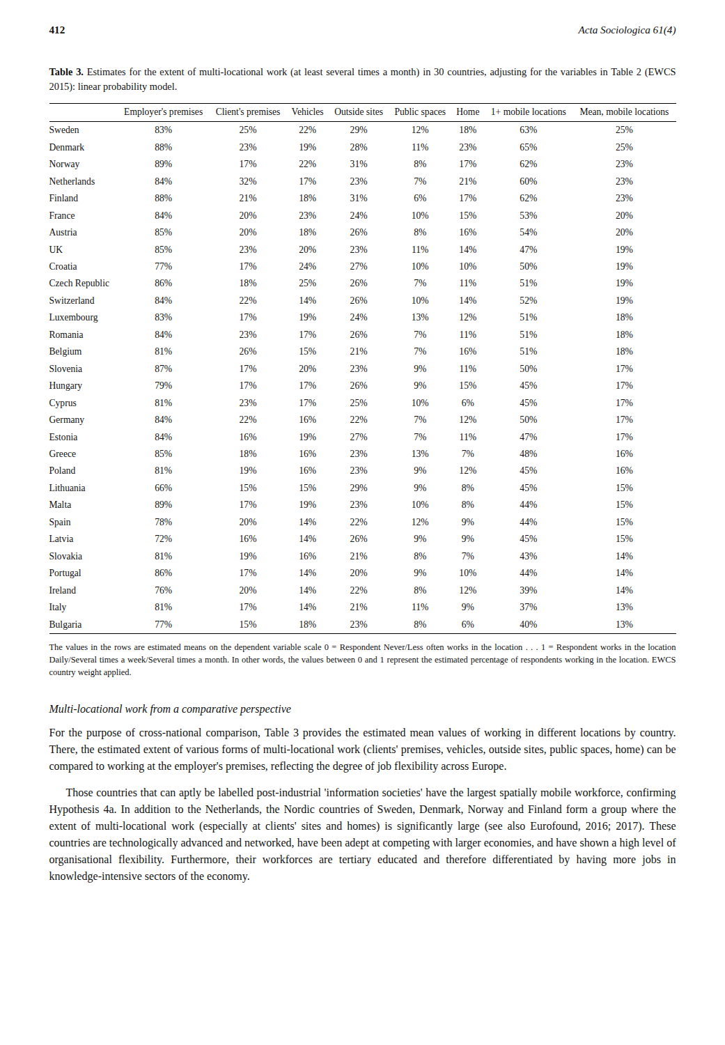412 Acta Sociologica 61(4)
Table 3. Estimates for the extent of multi-locational work (at least several times a month) in 30 countries, adjusting for the variables in Table 2 (EWCS 2015): linear probability model.
| | Employer's premises | Client's premises | Vehicles | Outside sites | Public spaces | Home | 1+ mobile locations | Mean, mobile locations |
| --- | --- | --- | --- | --- | --- | --- | --- | --- |
| Sweden | 83% | 25% | 22% | 29% | 12% | 18% | 63% | 25% |
| Denmark | 88% | 23% | 19% | 28% | 11% | 23% | 65% | 25% |
| Norway | 89% | 17% | 22% | 31% | 8% | 17% | 62% | 23% |
| Netherlands | 84% | 32% | 17% | 23% | 7% | 21% | 60% | 23% |
| Finland | 88% | 21% | 18% | 31% | 6% | 17% | 62% | 23% |
| France | 84% | 20% | 23% | 24% | 10% | 15% | 53% | 20% |
| Austria | 85% | 20% | 18% | 26% | 8% | 16% | 54% | 20% |
| UK | 85% | 23% | 20% | 23% | 11% | 14% | 47% | 19% |
| Croatia | 77% | 17% | 24% | 27% | 10% | 10% | 50% | 19% |
| Czech Republic | 86% | 18% | 25% | 26% | 7% | 11% | 51% | 19% |
| Switzerland | 84% | 22% | 14% | 26% | 10% | 14% | 52% | 19% |
| Luxembourg | 83% | 17% | 19% | 24% | 13% | 12% | 51% | 18% |
| Romania | 84% | 23% | 17% | 26% | 7% | 11% | 51% | 18% |
| Belgium | 81% | 26% | 15% | 21% | 7% | 16% | 51% | 18% |
| Slovenia | 87% | 17% | 20% | 23% | 9% | 11% | 50% | 17% |
| Hungary | 79% | 17% | 17% | 26% | 9% | 15% | 45% | 17% |
| Cyprus | 81% | 23% | 17% | 25% | 10% | 6% | 45% | 17% |
| Germany | 84% | 22% | 16% | 22% | 7% | 12% | 50% | 17% |
| Estonia | 84% | 16% | 19% | 27% | 7% | 11% | 47% | 17% |
| Greece | 85% | 18% | 16% | 23% | 13% | 7% | 48% | 16% |
| Poland | 81% | 19% | 16% | 23% | 9% | 12% | 45% | 16% |
| Lithuania | 66% | 15% | 15% | 29% | 9% | 8% | 45% | 15% |
| Malta | 89% | 17% | 19% | 23% | 10% | 8% | 44% | 15% |
| Spain | 78% | 20% | 14% | 22% | 12% | 9% | 44% | 15% |
| Latvia | 72% | 16% | 14% | 26% | 9% | 9% | 45% | 15% |
| Slovakia | 81% | 19% | 16% | 21% | 8% | 7% | 43% | 14% |
| Portugal | 86% | 17% | 14% | 20% | 9% | 10% | 44% | 14% |
| Ireland | 76% | 20% | 14% | 22% | 8% | 12% | 39% | 14% |
| Italy | 81% | 17% | 14% | 21% | 11% | 9% | 37% | 13% |
| Bulgaria | 77% | 15% | 18% | 23% | 8% | 6% | 40% | 13% |
The values in the rows are estimated means on the dependent variable scale 0 = Respondent Never/Less often works in the location . . . 1 = Respondent works in the location Daily/Several times a week/Several times a month. In other words, the values between 0 and 1 represent the estimated percentage of respondents working in the location. EWCS country weight applied.
Multi-locational work from a comparative perspective
For the purpose of cross-national comparison, Table 3 provides the estimated mean values of working in different locations by country. There, the estimated extent of various forms of multi-locational work (clients' premises, vehicles, outside sites, public spaces, home) can be compared to working at the employer's premises, reflecting the degree of job flexibility across Europe.
Those countries that can aptly be labelled post-industrial 'information societies' have the largest spatially mobile workforce, confirming Hypothesis 4a. In addition to the Netherlands, the Nordic countries of Sweden, Denmark, Norway and Finland form a group where the extent of multi-locational work (especially at clients' sites and homes) is significantly large (see also Eurofound, 2016; 2017). These countries are technologically advanced and networked, have been adept at competing with larger economies, and have shown a high level of organisational flexibility. Furthermore, their workforces are tertiary educated and therefore differentiated by having more jobs in knowledge-intensive sectors of the economy.